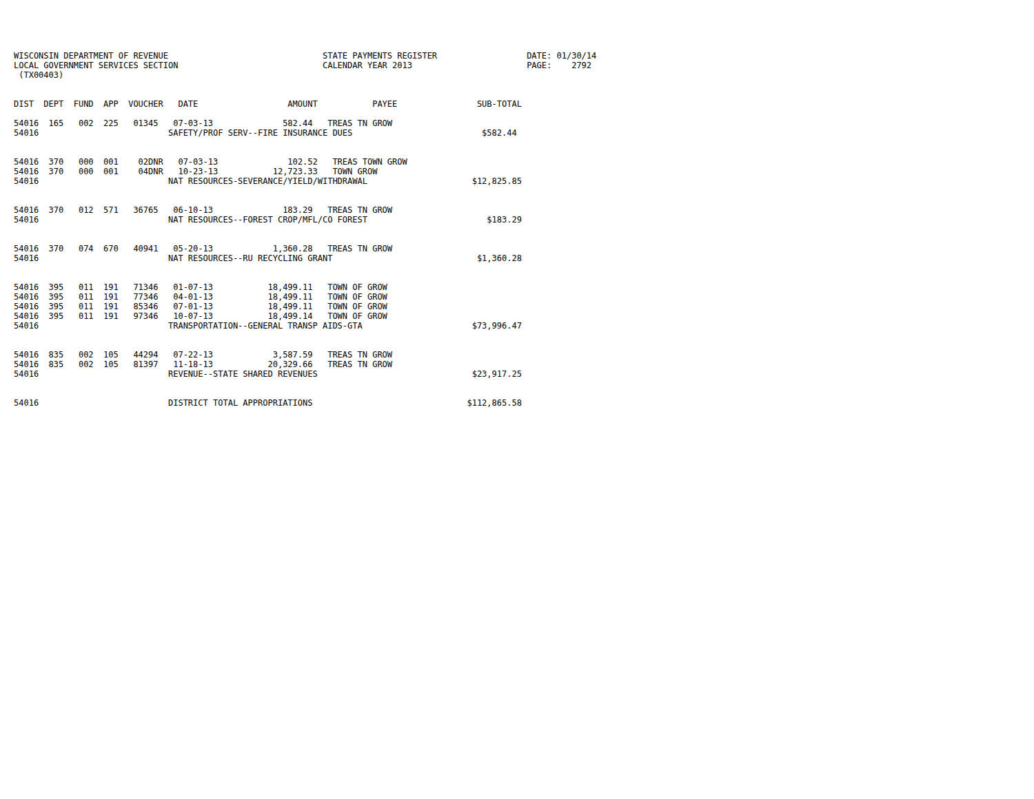WISCONSIN DEPARTMENT OF REVENUE                               STATE PAYMENTS REGISTER                  DATE: 01/30/14
LOCAL GOVERNMENT SERVICES SECTION                             CALENDAR YEAR 2013                       PAGE:    2792
 (TX00403)


DIST  DEPT  FUND  APP  VOUCHER   DATE                  AMOUNT           PAYEE                SUB-TOTAL

54016  165   002  225   01345   07-03-13              582.44   TREAS TN GROW
54016                          SAFETY/PROF SERV--FIRE INSURANCE DUES                          $582.44


54016  370   000  001    02DNR   07-03-13              102.52   TREAS TOWN GROW
54016  370   000  001    04DNR   10-23-13           12,723.33   TOWN GROW
54016                          NAT RESOURCES-SEVERANCE/YIELD/WITHDRAWAL                     $12,825.85


54016  370   012  571   36765   06-10-13              183.29   TREAS TN GROW
54016                          NAT RESOURCES--FOREST CROP/MFL/CO FOREST                        $183.29


54016  370   074  670   40941   05-20-13            1,360.28   TREAS TN GROW
54016                          NAT RESOURCES--RU RECYCLING GRANT                             $1,360.28


54016  395   011  191   71346   01-07-13           18,499.11   TOWN OF GROW
54016  395   011  191   77346   04-01-13           18,499.11   TOWN OF GROW
54016  395   011  191   85346   07-01-13           18,499.11   TOWN OF GROW
54016  395   011  191   97346   10-07-13           18,499.14   TOWN OF GROW
54016                          TRANSPORTATION--GENERAL TRANSP AIDS-GTA                      $73,996.47


54016  835   002  105   44294   07-22-13            3,587.59   TREAS TN GROW
54016  835   002  105   81397   11-18-13           20,329.66   TREAS TN GROW
54016                          REVENUE--STATE SHARED REVENUES                               $23,917.25


54016                          DISTRICT TOTAL APPROPRIATIONS                               $112,865.58